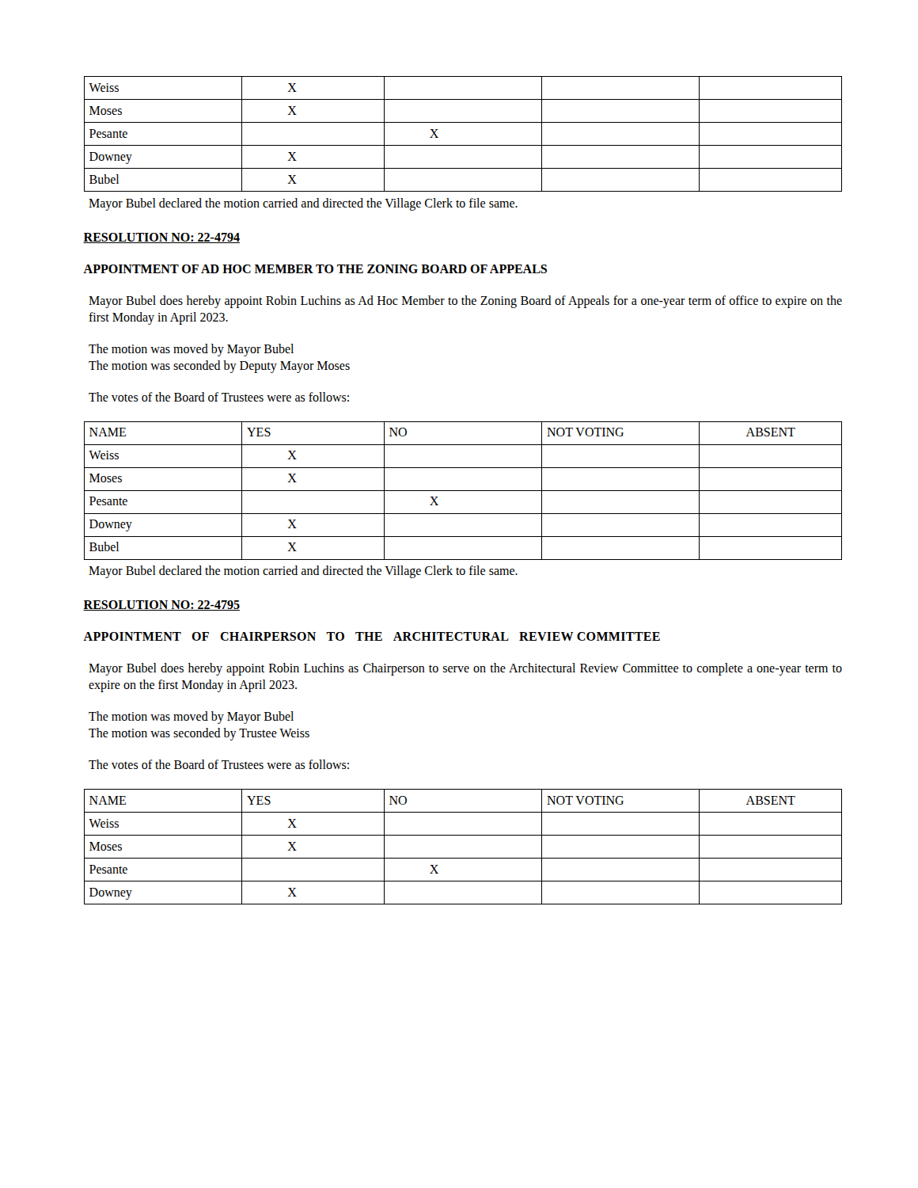| Weiss | X | | | |
| Moses | X | | | |
| Pesante | | X | | |
| Downey | X | | | |
| Bubel | X | | | |
Mayor Bubel declared the motion carried and directed the Village Clerk to file same.
RESOLUTION NO: 22-4794
APPOINTMENT OF AD HOC MEMBER TO THE ZONING BOARD OF APPEALS
Mayor Bubel does hereby appoint Robin Luchins as Ad Hoc Member to the Zoning Board of Appeals for a one-year term of office to expire on the first Monday in April 2023.
The motion was moved by Mayor Bubel
The motion was seconded by Deputy Mayor Moses
The votes of the Board of Trustees were as follows:
| NAME | YES | NO | NOT VOTING | ABSENT |
| --- | --- | --- | --- | --- |
| Weiss | X | | | |
| Moses | X | | | |
| Pesante | | X | | |
| Downey | X | | | |
| Bubel | X | | | |
Mayor Bubel declared the motion carried and directed the Village Clerk to file same.
RESOLUTION NO: 22-4795
APPOINTMENT OF CHAIRPERSON TO THE ARCHITECTURAL REVIEW COMMITTEE
Mayor Bubel does hereby appoint Robin Luchins as Chairperson to serve on the Architectural Review Committee to complete a one-year term to expire on the first Monday in April 2023.
The motion was moved by Mayor Bubel
The motion was seconded by Trustee Weiss
The votes of the Board of Trustees were as follows:
| NAME | YES | NO | NOT VOTING | ABSENT |
| --- | --- | --- | --- | --- |
| Weiss | X | | | |
| Moses | X | | | |
| Pesante | | X | | |
| Downey | X | | | |